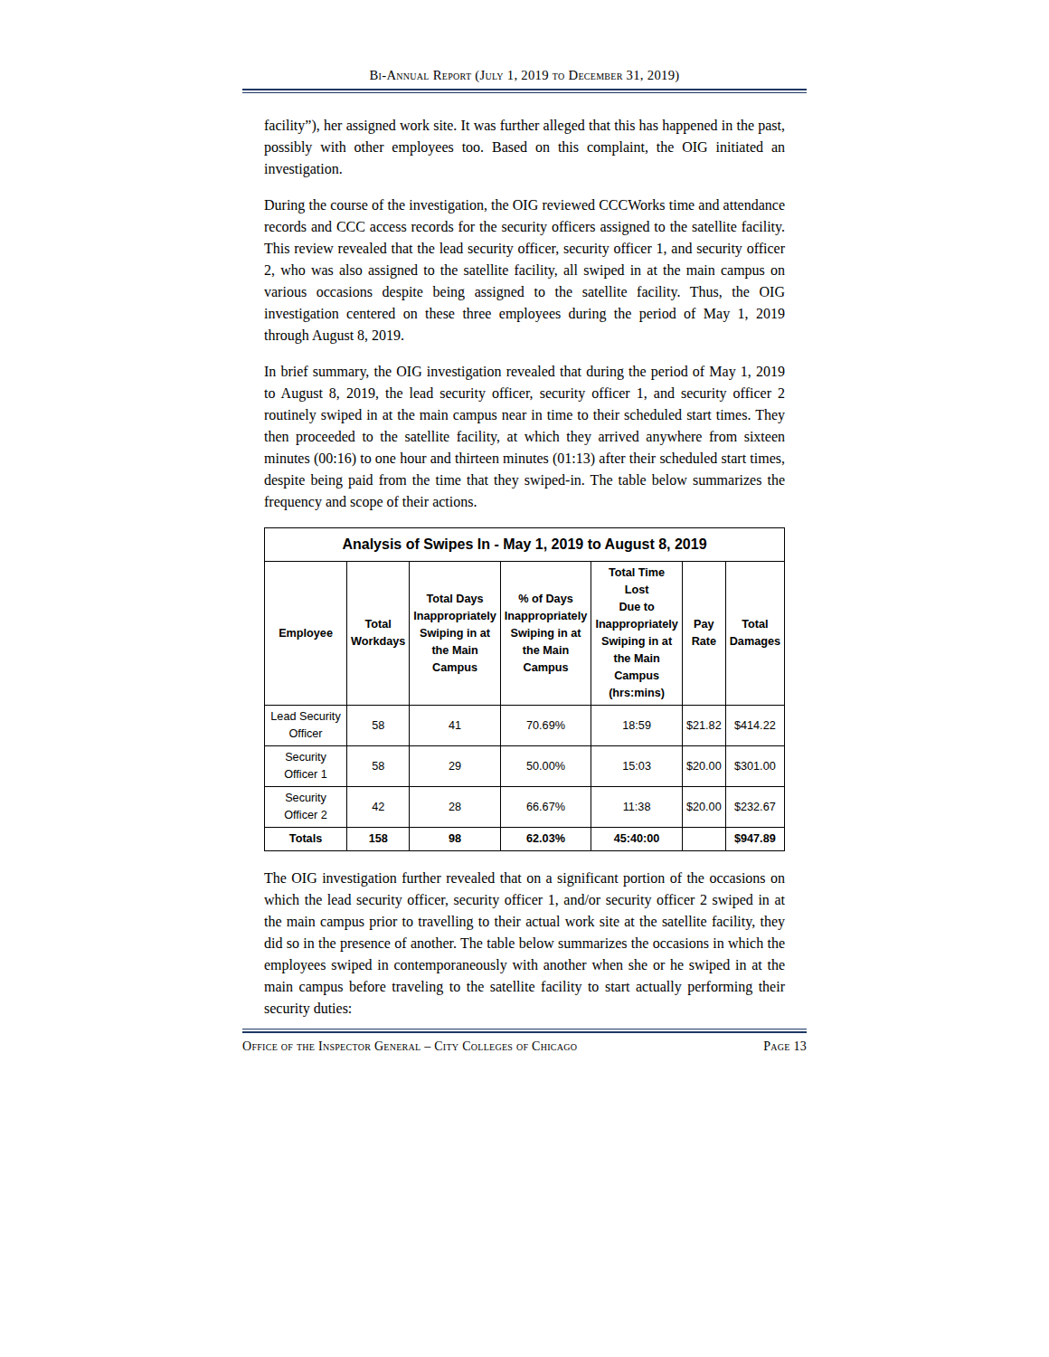Bi-Annual Report (July 1, 2019 to December 31, 2019)
facility”), her assigned work site. It was further alleged that this has happened in the past, possibly with other employees too. Based on this complaint, the OIG initiated an investigation.
During the course of the investigation, the OIG reviewed CCCWorks time and attendance records and CCC access records for the security officers assigned to the satellite facility. This review revealed that the lead security officer, security officer 1, and security officer 2, who was also assigned to the satellite facility, all swiped in at the main campus on various occasions despite being assigned to the satellite facility. Thus, the OIG investigation centered on these three employees during the period of May 1, 2019 through August 8, 2019.
In brief summary, the OIG investigation revealed that during the period of May 1, 2019 to August 8, 2019, the lead security officer, security officer 1, and security officer 2 routinely swiped in at the main campus near in time to their scheduled start times. They then proceeded to the satellite facility, at which they arrived anywhere from sixteen minutes (00:16) to one hour and thirteen minutes (01:13) after their scheduled start times, despite being paid from the time that they swiped-in. The table below summarizes the frequency and scope of their actions.
Analysis of Swipes In - May 1, 2019 to August 8, 2019
| Employee | Total Workdays | Total Days Inappropriately Swiping in at the Main Campus | % of Days Inappropriately Swiping in at the Main Campus | Total Time Lost Due to Inappropriately Swiping in at the Main Campus (hrs:mins) | Pay Rate | Total Damages |
| --- | --- | --- | --- | --- | --- | --- |
| Lead Security Officer | 58 | 41 | 70.69% | 18:59 | $21.82 | $414.22 |
| Security Officer 1 | 58 | 29 | 50.00% | 15:03 | $20.00 | $301.00 |
| Security Officer 2 | 42 | 28 | 66.67% | 11:38 | $20.00 | $232.67 |
| Totals | 158 | 98 | 62.03% | 45:40:00 | | $947.89 |
The OIG investigation further revealed that on a significant portion of the occasions on which the lead security officer, security officer 1, and/or security officer 2 swiped in at the main campus prior to travelling to their actual work site at the satellite facility, they did so in the presence of another. The table below summarizes the occasions in which the employees swiped in contemporaneously with another when she or he swiped in at the main campus before traveling to the satellite facility to start actually performing their security duties:
Office of the Inspector General – City Colleges of Chicago Page 13